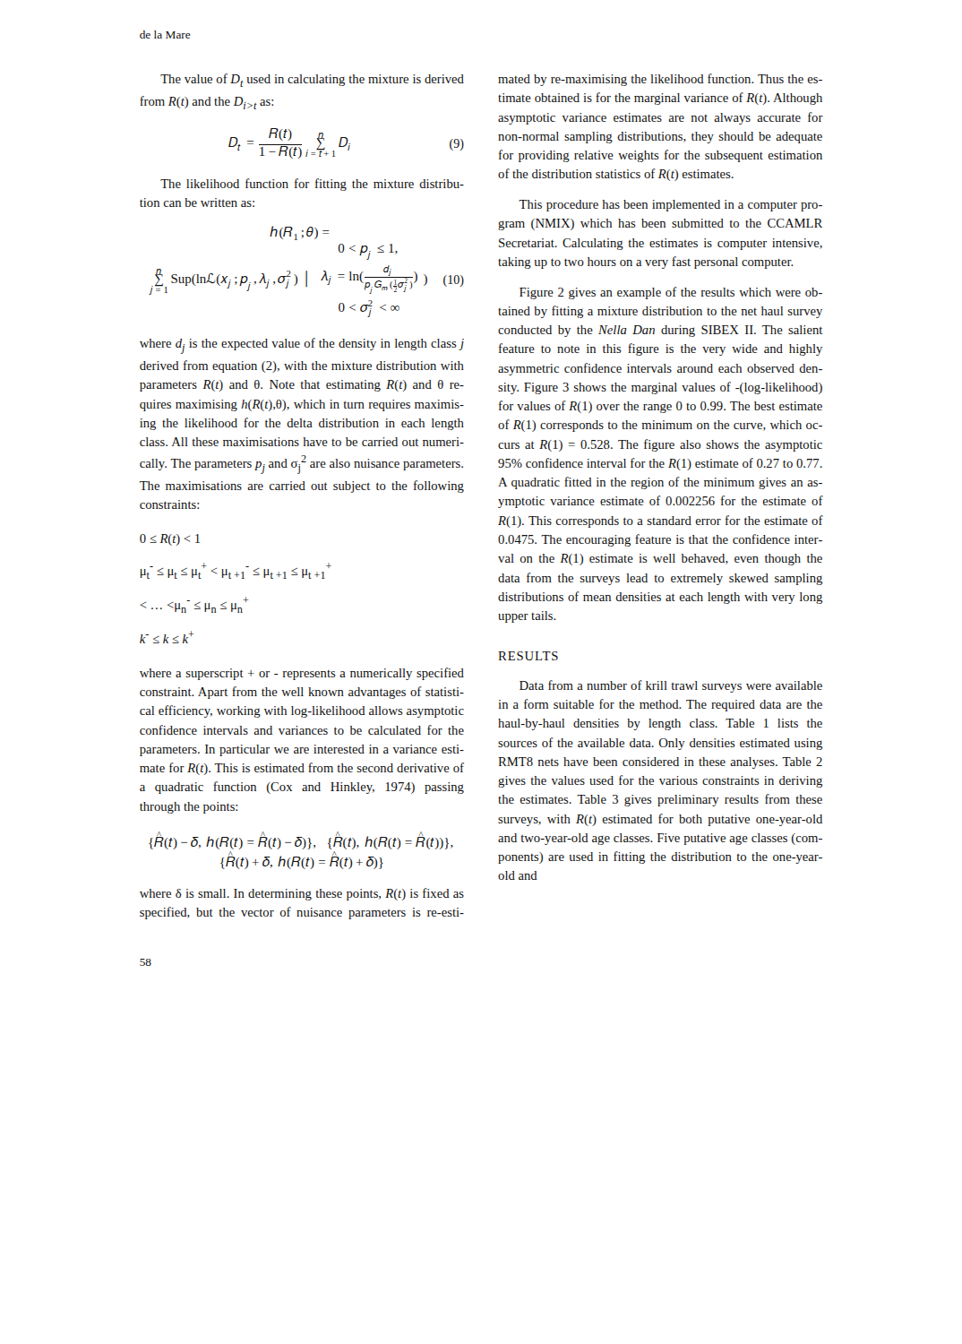de la Mare
The value of Dt used in calculating the mixture is derived from R(t) and the Di>t as:
Dt = R(t) 1−R(t) ∑ i=t+1 n Di
(9)
The likelihood function for fitting the mixture distribution can be written as:
h(R1;θ) =
∑ j=1 n Sup ( ln ℒ ( xj ; pj , λj , σj2 ) │ 0<pj≤1, λj = ln ( dj pj Gm ( 12 σj2 ) ) 0<σj2<∞ )
(10)
where dj is the expected value of the density in length class j derived from equation (2), with the mixture distribution with parameters R(t) and θ. Note that estimating R(t) and θ requires maximising h(R(t),θ), which in turn requires maximising the likelihood for the delta distribution in each length class. All these maximisations have to be carried out numerically. The parameters pj and σj2 are also nuisance parameters. The maximisations are carried out subject to the following constraints:
0 ≤ R(t) < 1
μt- ≤ μt ≤ μt+ < μt +1- ≤ μt +1 ≤ μt +1+
< … <μn- ≤ μn ≤ μn+
k- ≤ k ≤ k+
where a superscript + or - represents a numerically specified constraint. Apart from the well known advantages of statistical efficiency, working with log-likelihood allows asymptotic confidence intervals and variances to be calculated for the parameters. In particular we are interested in a variance estimate for R(t). This is estimated from the second derivative of a quadratic function (Cox and Hinkley, 1974) passing through the points:
{ R^(t) −δ, h ( R(t)= R^(t) −δ ) } , { R^(t), h ( R(t)= R^(t) ) } , { R^(t) +δ, h ( R(t)= R^(t) +δ ) }
where δ is small. In determining these points, R(t) is fixed as specified, but the vector of nuisance parameters is re-estimated by re-maximising the likelihood function. Thus the estimate obtained is for the marginal variance of R(t). Although asymptotic variance estimates are not always accurate for non-normal sampling distributions, they should be adequate for providing relative weights for the subsequent estimation of the distribution statistics of R(t) estimates.
This procedure has been implemented in a computer program (NMIX) which has been submitted to the CCAMLR Secretariat. Calculating the estimates is computer intensive, taking up to two hours on a very fast personal computer.
Figure 2 gives an example of the results which were obtained by fitting a mixture distribution to the net haul survey conducted by the Nella Dan during SIBEX II. The salient feature to note in this figure is the very wide and highly asymmetric confidence intervals around each observed density. Figure 3 shows the marginal values of -(log-likelihood) for values of R(1) over the range 0 to 0.99. The best estimate of R(1) corresponds to the minimum on the curve, which occurs at R(1) = 0.528. The figure also shows the asymptotic 95% confidence interval for the R(1) estimate of 0.27 to 0.77. A quadratic fitted in the region of the minimum gives an asymptotic variance estimate of 0.002256 for the estimate of R(1). This corresponds to a standard error for the estimate of 0.0475. The encouraging feature is that the confidence interval on the R(1) estimate is well behaved, even though the data from the surveys lead to extremely skewed sampling distributions of mean densities at each length with very long upper tails.
RESULTS
Data from a number of krill trawl surveys were available in a form suitable for the method. The required data are the haul-by-haul densities by length class. Table 1 lists the sources of the available data. Only densities estimated using RMT8 nets have been considered in these analyses. Table 2 gives the values used for the various constraints in deriving the estimates. Table 3 gives preliminary results from these surveys, with R(t) estimated for both putative one-year-old and two-year-old age classes. Five putative age classes (components) are used in fitting the distribution to the one-year-old and
58